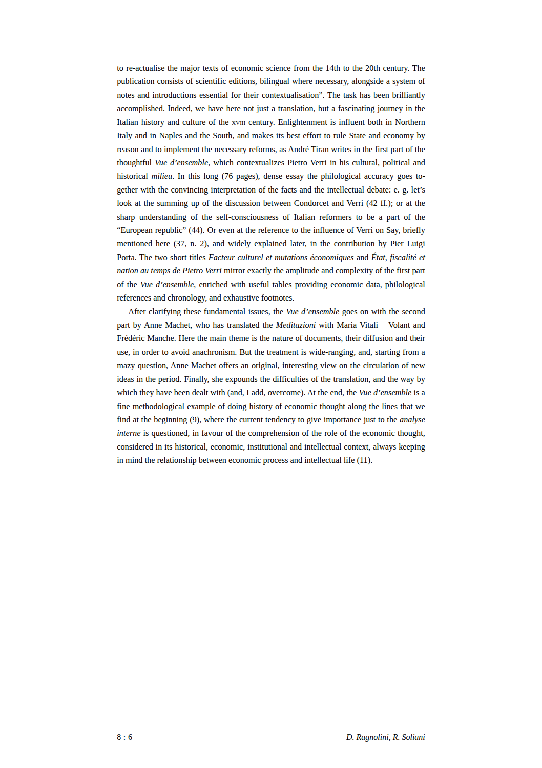to re-actualise the major texts of economic science from the 14th to the 20th century. The publication consists of scientific editions, bilingual where necessary, alongside a system of notes and introductions essential for their contextualisation”. The task has been brilliantly accomplished. Indeed, we have here not just a translation, but a fascinating journey in the Italian history and culture of the xviii century. Enlightenment is influent both in Northern Italy and in Naples and the South, and makes its best effort to rule State and economy by reason and to implement the necessary reforms, as André Tiran writes in the first part of the thoughtful Vue d’ensemble, which contextualizes Pietro Verri in his cultural, political and historical milieu. In this long (76 pages), dense essay the philological accuracy goes together with the convincing interpretation of the facts and the intellectual debate: e. g. let’s look at the summing up of the discussion between Condorcet and Verri (42 ff.); or at the sharp understanding of the self-consciousness of Italian reformers to be a part of the “European republic” (44). Or even at the reference to the influence of Verri on Say, briefly mentioned here (37, n. 2), and widely explained later, in the contribution by Pier Luigi Porta. The two short titles Facteur culturel et mutations économiques and État, fiscalité et nation au temps de Pietro Verri mirror exactly the amplitude and complexity of the first part of the Vue d’ensemble, enriched with useful tables providing economic data, philological references and chronology, and exhaustive footnotes.
After clarifying these fundamental issues, the Vue d’ensemble goes on with the second part by Anne Machet, who has translated the Meditazioni with Maria Vitali – Volant and Frédéric Manche. Here the main theme is the nature of documents, their diffusion and their use, in order to avoid anachronism. But the treatment is wide-ranging, and, starting from a mazy question, Anne Machet offers an original, interesting view on the circulation of new ideas in the period. Finally, she expounds the difficulties of the translation, and the way by which they have been dealt with (and, I add, overcome). At the end, the Vue d’ensemble is a fine methodological example of doing history of economic thought along the lines that we find at the beginning (9), where the current tendency to give importance just to the analyse interne is questioned, in favour of the comprehension of the role of the economic thought, considered in its historical, economic, institutional and intellectual context, always keeping in mind the relationship between economic process and intellectual life (11).
8 : 6 D. Ragnolini, R. Soliani